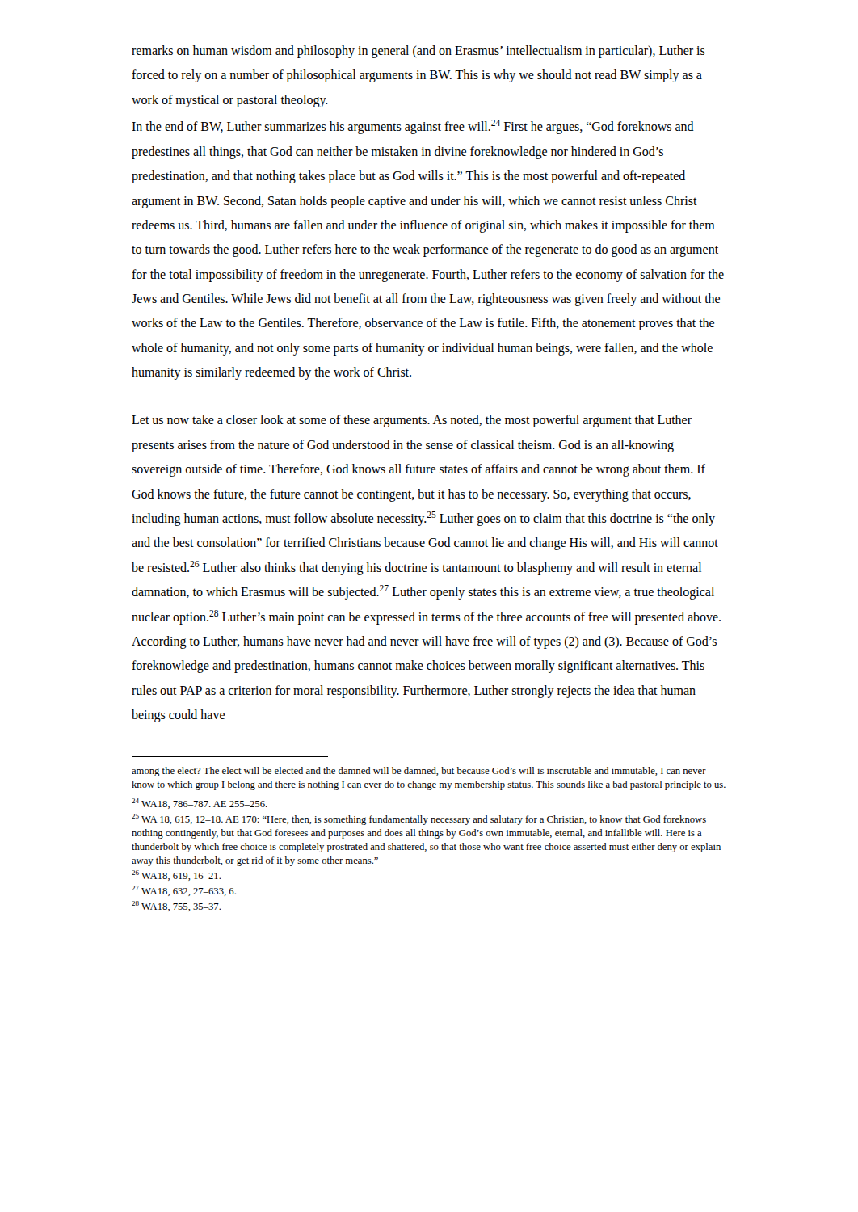remarks on human wisdom and philosophy in general (and on Erasmus’ intellectualism in particular), Luther is forced to rely on a number of philosophical arguments in BW. This is why we should not read BW simply as a work of mystical or pastoral theology.
In the end of BW, Luther summarizes his arguments against free will.24 First he argues, “God foreknows and predestines all things, that God can neither be mistaken in divine foreknowledge nor hindered in God’s predestination, and that nothing takes place but as God wills it.” This is the most powerful and oft-repeated argument in BW. Second, Satan holds people captive and under his will, which we cannot resist unless Christ redeems us. Third, humans are fallen and under the influence of original sin, which makes it impossible for them to turn towards the good. Luther refers here to the weak performance of the regenerate to do good as an argument for the total impossibility of freedom in the unregenerate. Fourth, Luther refers to the economy of salvation for the Jews and Gentiles. While Jews did not benefit at all from the Law, righteousness was given freely and without the works of the Law to the Gentiles. Therefore, observance of the Law is futile. Fifth, the atonement proves that the whole of humanity, and not only some parts of humanity or individual human beings, were fallen, and the whole humanity is similarly redeemed by the work of Christ.
Let us now take a closer look at some of these arguments. As noted, the most powerful argument that Luther presents arises from the nature of God understood in the sense of classical theism. God is an all-knowing sovereign outside of time. Therefore, God knows all future states of affairs and cannot be wrong about them. If God knows the future, the future cannot be contingent, but it has to be necessary. So, everything that occurs, including human actions, must follow absolute necessity.25 Luther goes on to claim that this doctrine is “the only and the best consolation” for terrified Christians because God cannot lie and change His will, and His will cannot be resisted.26 Luther also thinks that denying his doctrine is tantamount to blasphemy and will result in eternal damnation, to which Erasmus will be subjected.27 Luther openly states this is an extreme view, a true theological nuclear option.28 Luther’s main point can be expressed in terms of the three accounts of free will presented above. According to Luther, humans have never had and never will have free will of types (2) and (3). Because of God’s foreknowledge and predestination, humans cannot make choices between morally significant alternatives. This rules out PAP as a criterion for moral responsibility. Furthermore, Luther strongly rejects the idea that human beings could have
among the elect? The elect will be elected and the damned will be damned, but because God’s will is inscrutable and immutable, I can never know to which group I belong and there is nothing I can ever do to change my membership status. This sounds like a bad pastoral principle to us.
24 WA18, 786–787. AE 255–256.
25 WA 18, 615, 12–18. AE 170: “Here, then, is something fundamentally necessary and salutary for a Christian, to know that God foreknows nothing contingently, but that God foresees and purposes and does all things by God’s own immutable, eternal, and infallible will. Here is a thunderbolt by which free choice is completely prostrated and shattered, so that those who want free choice asserted must either deny or explain away this thunderbolt, or get rid of it by some other means.”
26 WA18, 619, 16–21.
27 WA18, 632, 27–633, 6.
28 WA18, 755, 35–37.